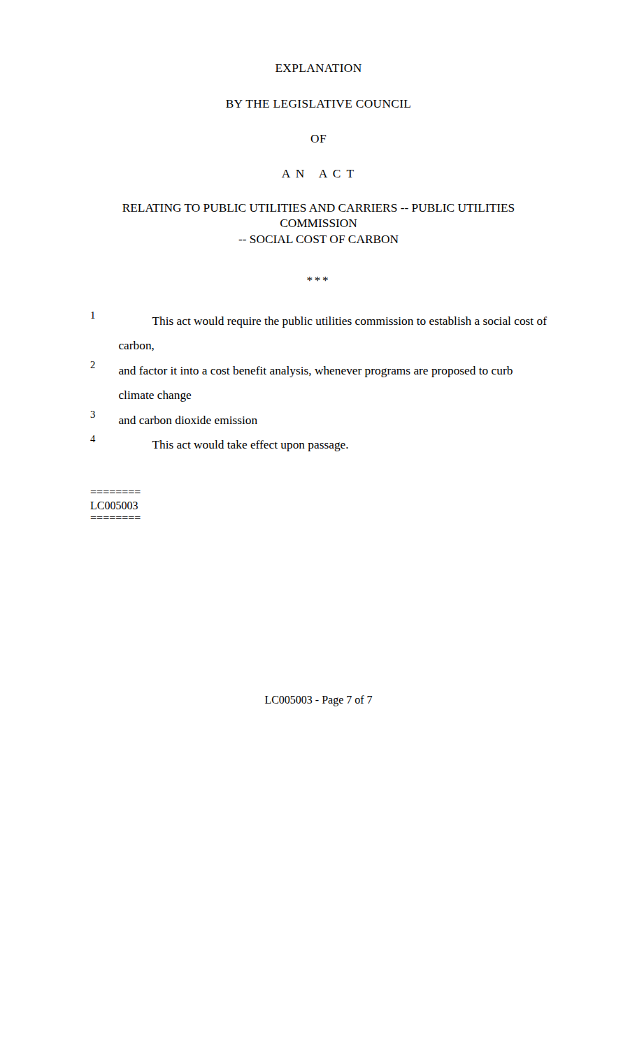EXPLANATION
BY THE LEGISLATIVE COUNCIL
OF
A N A C T
RELATING TO PUBLIC UTILITIES AND CARRIERS -- PUBLIC UTILITIES COMMISSION
-- SOCIAL COST OF CARBON
***
| 1 | This act would require the public utilities commission to establish a social cost of carbon, |
| 2 | and factor it into a cost benefit analysis, whenever programs are proposed to curb climate change |
| 3 | and carbon dioxide emission |
| 4 | This act would take effect upon passage. |
========
LC005003
========
LC005003 - Page 7 of 7